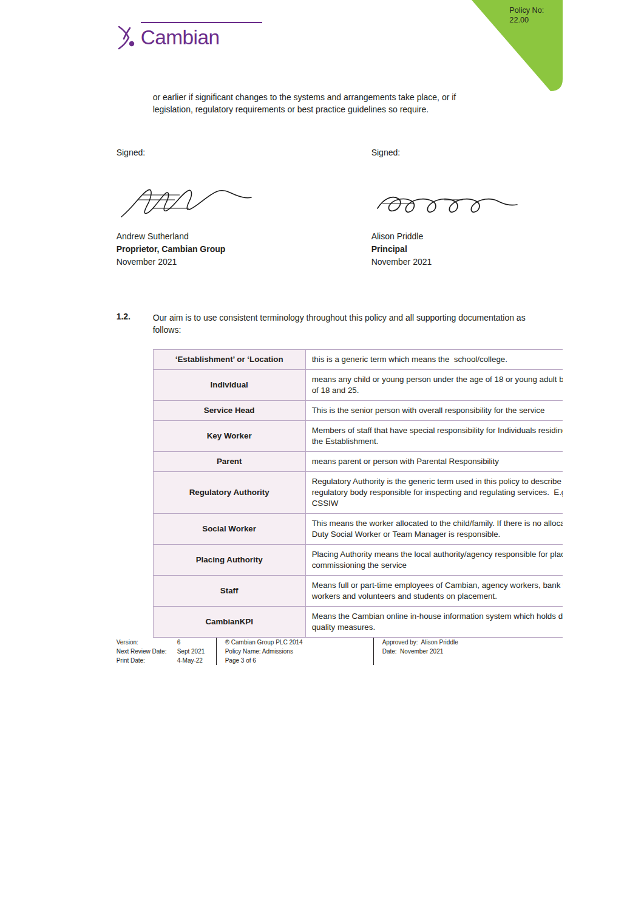Policy No:
22.00
Cambian
or earlier if significant changes to the systems and arrangements take place, or if legislation, regulatory requirements or best practice guidelines so require.
Signed:
Andrew Sutherland
Proprietor, Cambian Group
November 2021
Signed:
Alison Priddle
Principal
November 2021
1.2.
Our aim is to use consistent terminology throughout this policy and all supporting documentation as follows:
| ‘Establishment’ or ‘Location | this is a generic term which means the school/college. |
| Individual | means any child or young person under the age of 18 or young adult between the ages of 18 and 25. |
| Service Head | This is the senior person with overall responsibility for the service |
| Key Worker | Members of staff that have special responsibility for Individuals residing at or attending the Establishment. |
| Parent | means parent or person with Parental Responsibility |
| Regulatory Authority | Regulatory Authority is the generic term used in this policy to describe the independent regulatory body responsible for inspecting and regulating services. E.g Ofsted, CQC, CSSIW |
| Social Worker | This means the worker allocated to the child/family. If there is no allocated worker, the Duty Social Worker or Team Manager is responsible. |
| Placing Authority | Placing Authority means the local authority/agency responsible for placing the child or commissioning the service |
| Staff | Means full or part-time employees of Cambian, agency workers, bank workers, contract workers and volunteers and students on placement. |
| CambianKPI | Means the Cambian online in-house information system which holds data for each site on quality measures. |
Version: 6
Next Review Date: Sept 2021
Print Date: 4-May-22
® Cambian Group PLC 2014
Policy Name: Admissions
Page 3 of 6
Approved by: Alison Priddle
Date: November 2021